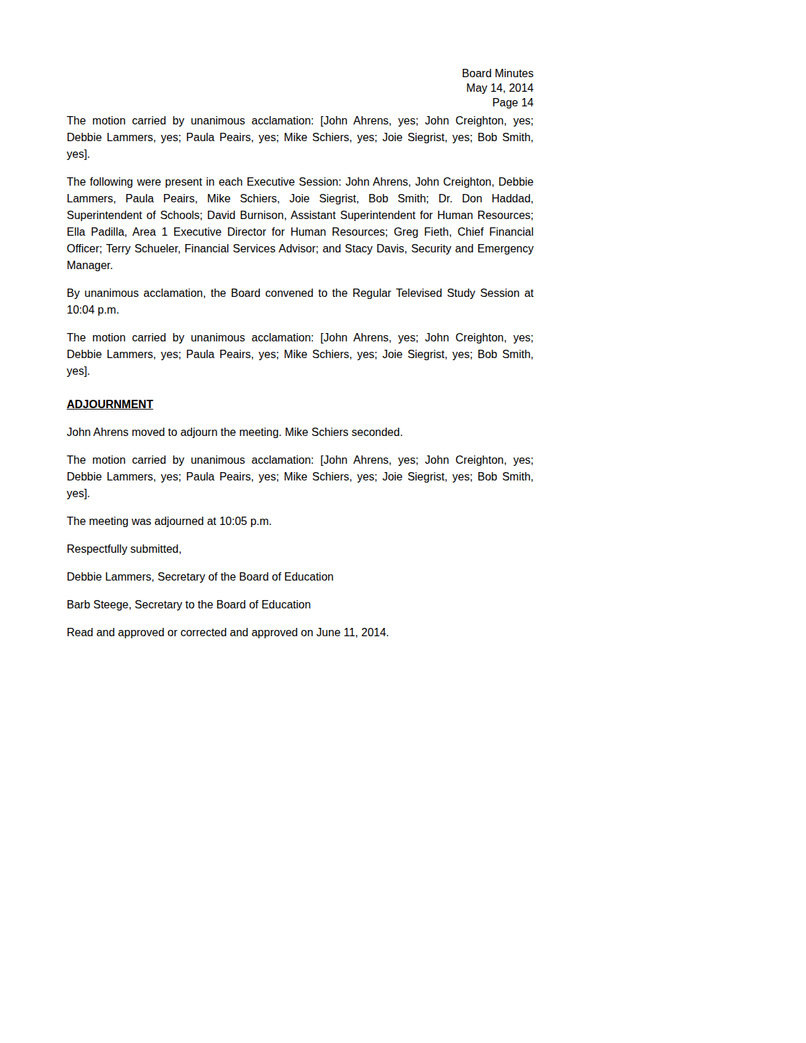Board Minutes
May 14, 2014
Page 14
The motion carried by unanimous acclamation: [John Ahrens, yes; John Creighton, yes; Debbie Lammers, yes; Paula Peairs, yes; Mike Schiers, yes; Joie Siegrist, yes; Bob Smith, yes].
The following were present in each Executive Session: John Ahrens, John Creighton, Debbie Lammers, Paula Peairs, Mike Schiers, Joie Siegrist, Bob Smith; Dr. Don Haddad, Superintendent of Schools; David Burnison, Assistant Superintendent for Human Resources; Ella Padilla, Area 1 Executive Director for Human Resources; Greg Fieth, Chief Financial Officer; Terry Schueler, Financial Services Advisor; and Stacy Davis, Security and Emergency Manager.
By unanimous acclamation, the Board convened to the Regular Televised Study Session at 10:04 p.m.
The motion carried by unanimous acclamation: [John Ahrens, yes; John Creighton, yes; Debbie Lammers, yes; Paula Peairs, yes; Mike Schiers, yes; Joie Siegrist, yes; Bob Smith, yes].
ADJOURNMENT
John Ahrens moved to adjourn the meeting. Mike Schiers seconded.
The motion carried by unanimous acclamation: [John Ahrens, yes; John Creighton, yes; Debbie Lammers, yes; Paula Peairs, yes; Mike Schiers, yes; Joie Siegrist, yes; Bob Smith, yes].
The meeting was adjourned at 10:05 p.m.
Respectfully submitted,
Debbie Lammers, Secretary of the Board of Education
Barb Steege, Secretary to the Board of Education
Read and approved or corrected and approved on June 11, 2014.